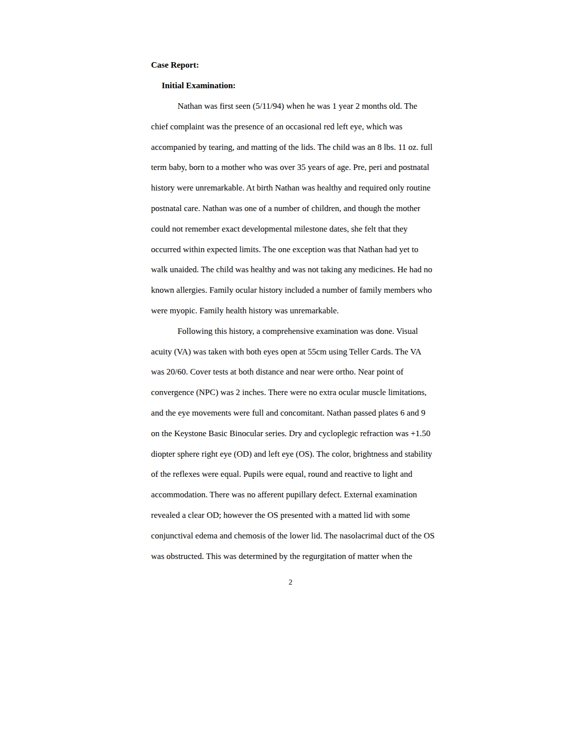Case Report:
Initial Examination:
Nathan was first seen (5/11/94) when he was 1 year 2 months old. The chief complaint was the presence of an occasional red left eye, which was accompanied by tearing, and matting of the lids. The child was an 8 lbs. 11 oz. full term baby, born to a mother who was over 35 years of age. Pre, peri and postnatal history were unremarkable. At birth Nathan was healthy and required only routine postnatal care. Nathan was one of a number of children, and though the mother could not remember exact developmental milestone dates, she felt that they occurred within expected limits. The one exception was that Nathan had yet to walk unaided. The child was healthy and was not taking any medicines. He had no known allergies. Family ocular history included a number of family members who were myopic. Family health history was unremarkable.
Following this history, a comprehensive examination was done. Visual acuity (VA) was taken with both eyes open at 55cm using Teller Cards. The VA was 20/60. Cover tests at both distance and near were ortho. Near point of convergence (NPC) was 2 inches. There were no extra ocular muscle limitations, and the eye movements were full and concomitant. Nathan passed plates 6 and 9 on the Keystone Basic Binocular series. Dry and cycloplegic refraction was +1.50 diopter sphere right eye (OD) and left eye (OS). The color, brightness and stability of the reflexes were equal. Pupils were equal, round and reactive to light and accommodation. There was no afferent pupillary defect. External examination revealed a clear OD; however the OS presented with a matted lid with some conjunctival edema and chemosis of the lower lid. The nasolacrimal duct of the OS was obstructed. This was determined by the regurgitation of matter when the
2